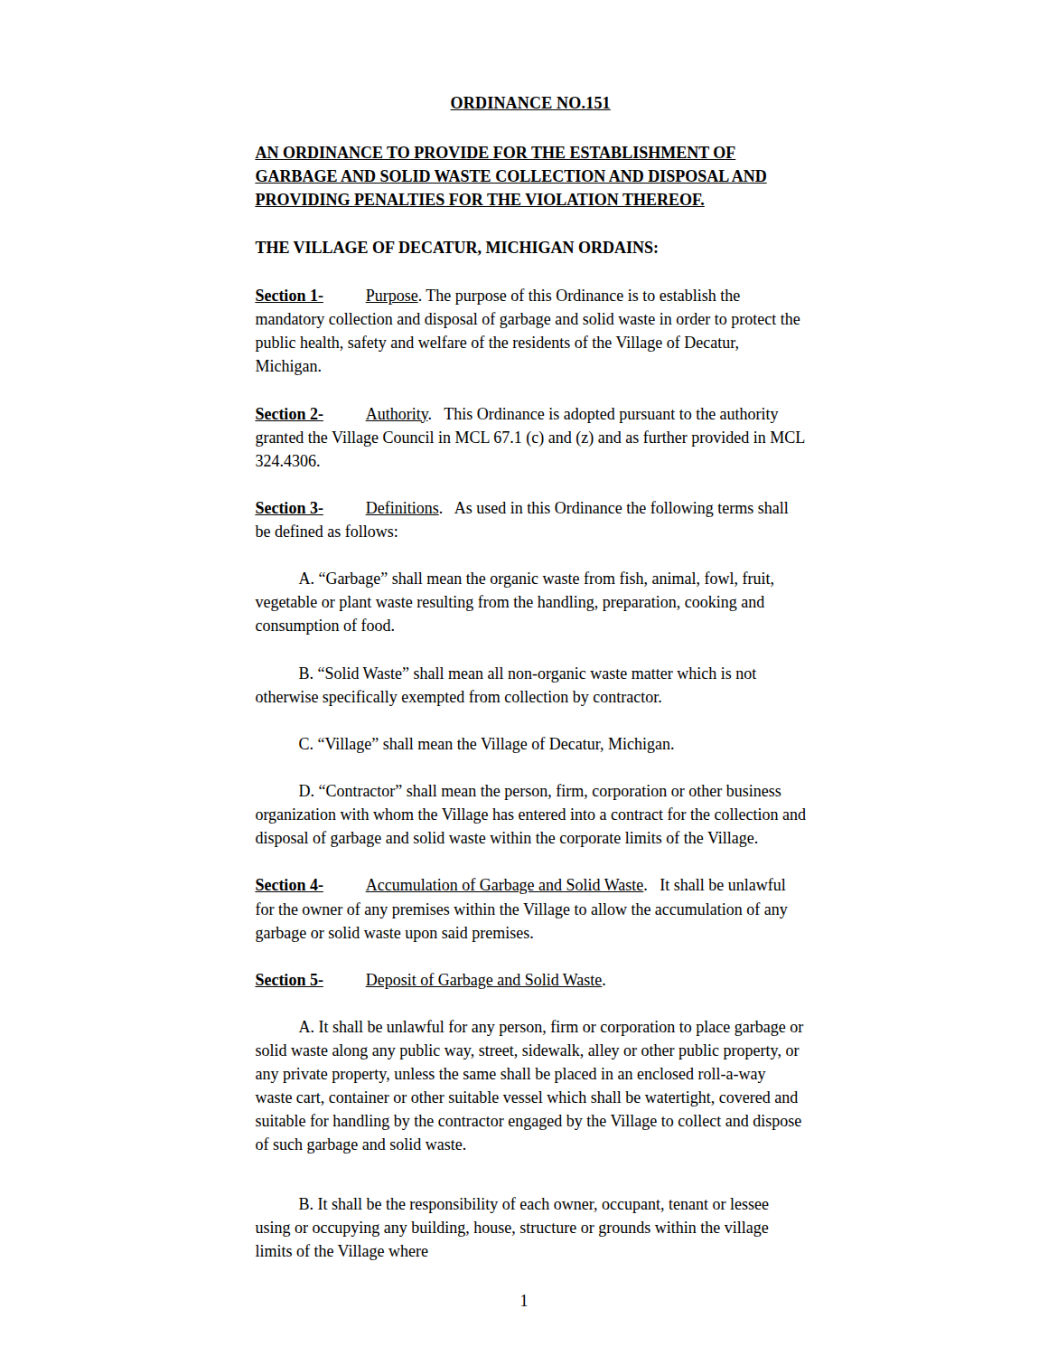ORDINANCE NO.151
AN ORDINANCE TO PROVIDE FOR THE ESTABLISHMENT OF GARBAGE AND SOLID WASTE COLLECTION AND DISPOSAL AND PROVIDING PENALTIES FOR THE VIOLATION THEREOF.
THE VILLAGE OF DECATUR, MICHIGAN ORDAINS:
Section 1- Purpose. The purpose of this Ordinance is to establish the mandatory collection and disposal of garbage and solid waste in order to protect the public health, safety and welfare of the residents of the Village of Decatur, Michigan.
Section 2- Authority. This Ordinance is adopted pursuant to the authority granted the Village Council in MCL 67.1 (c) and (z) and as further provided in MCL 324.4306.
Section 3- Definitions. As used in this Ordinance the following terms shall be defined as follows:
A. “Garbage” shall mean the organic waste from fish, animal, fowl, fruit, vegetable or plant waste resulting from the handling, preparation, cooking and consumption of food.
B. “Solid Waste” shall mean all non-organic waste matter which is not otherwise specifically exempted from collection by contractor.
C. “Village” shall mean the Village of Decatur, Michigan.
D. “Contractor” shall mean the person, firm, corporation or other business organization with whom the Village has entered into a contract for the collection and disposal of garbage and solid waste within the corporate limits of the Village.
Section 4- Accumulation of Garbage and Solid Waste. It shall be unlawful for the owner of any premises within the Village to allow the accumulation of any garbage or solid waste upon said premises.
Section 5- Deposit of Garbage and Solid Waste.
A. It shall be unlawful for any person, firm or corporation to place garbage or solid waste along any public way, street, sidewalk, alley or other public property, or any private property, unless the same shall be placed in an enclosed roll-a-way waste cart, container or other suitable vessel which shall be watertight, covered and suitable for handling by the contractor engaged by the Village to collect and dispose of such garbage and solid waste.
B. It shall be the responsibility of each owner, occupant, tenant or lessee using or occupying any building, house, structure or grounds within the village limits of the Village where
1